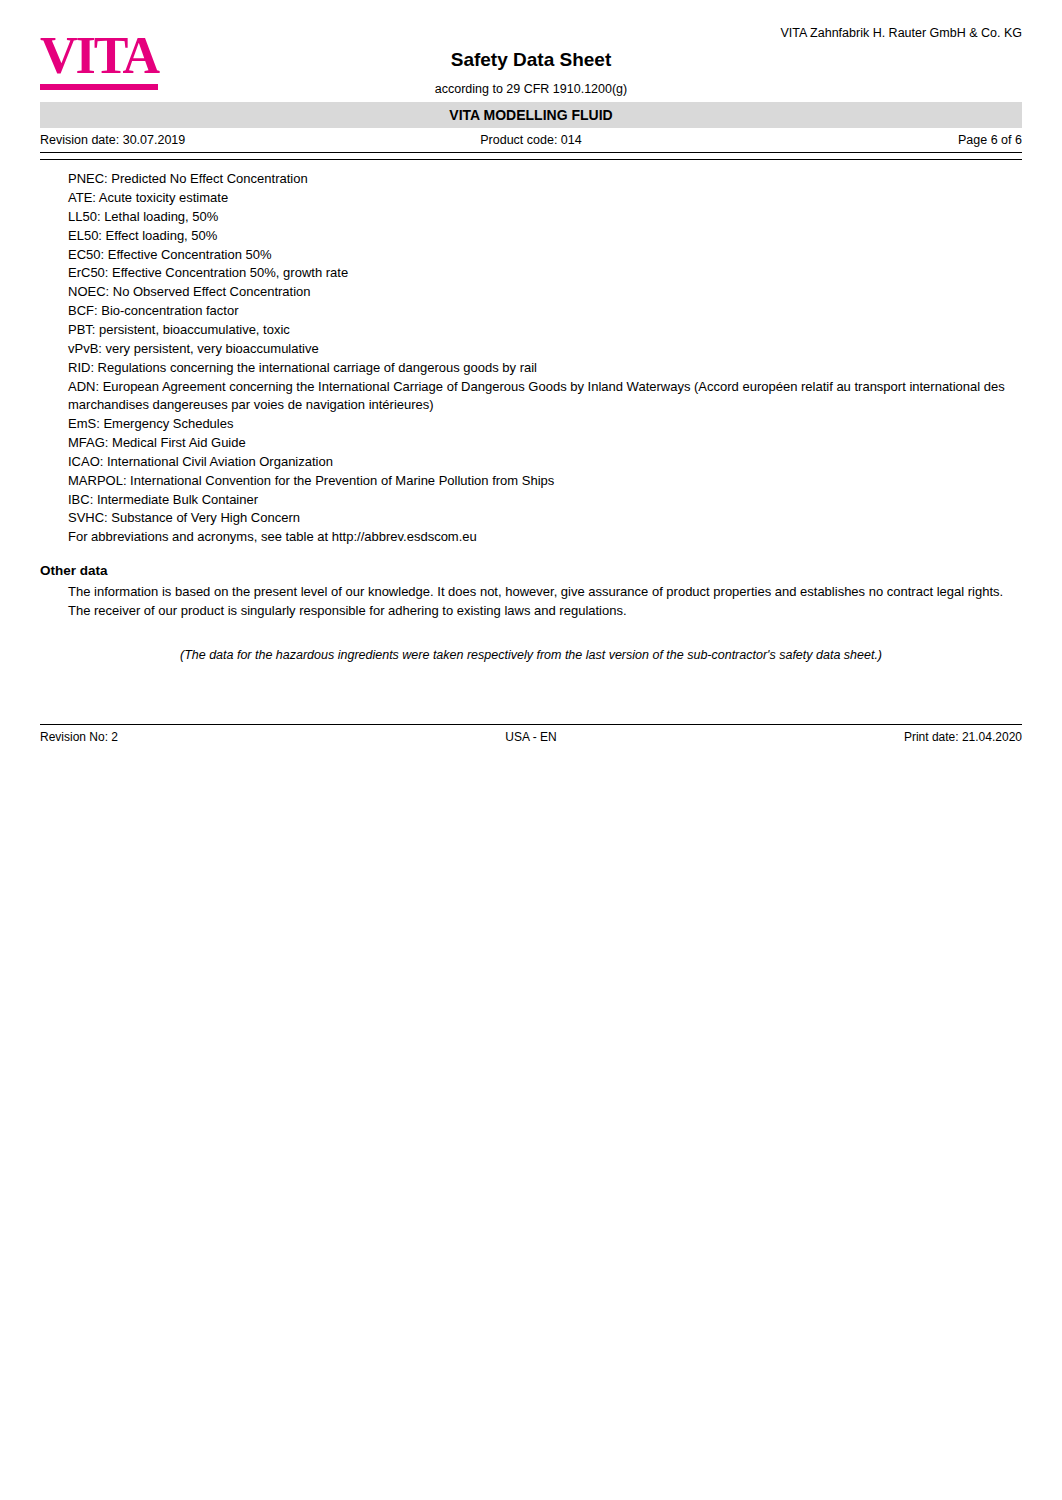VITA
VITA Zahnfabrik H. Rauter GmbH & Co. KG
Safety Data Sheet
according to 29 CFR 1910.1200(g)
VITA MODELLING FLUID
Revision date: 30.07.2019 Product code: 014 Page 6 of 6
PNEC: Predicted No Effect Concentration
ATE: Acute toxicity estimate
LL50: Lethal loading, 50%
EL50: Effect loading, 50%
EC50: Effective Concentration 50%
ErC50: Effective Concentration 50%, growth rate
NOEC: No Observed Effect Concentration
BCF: Bio-concentration factor
PBT: persistent, bioaccumulative, toxic
vPvB: very persistent, very bioaccumulative
RID: Regulations concerning the international carriage of dangerous goods by rail
ADN: European Agreement concerning the International Carriage of Dangerous Goods by Inland Waterways (Accord européen relatif au transport international des marchandises dangereuses par voies de navigation intérieures)
EmS: Emergency Schedules
MFAG: Medical First Aid Guide
ICAO: International Civil Aviation Organization
MARPOL: International Convention for the Prevention of Marine Pollution from Ships
IBC: Intermediate Bulk Container
SVHC: Substance of Very High Concern
For abbreviations and acronyms, see table at http://abbrev.esdscom.eu
Other data
The information is based on the present level of our knowledge. It does not, however, give assurance of product properties and establishes no contract legal rights. The receiver of our product is singularly responsible for adhering to existing laws and regulations.
(The data for the hazardous ingredients were taken respectively from the last version of the sub-contractor's safety data sheet.)
Revision No: 2 USA - EN Print date: 21.04.2020